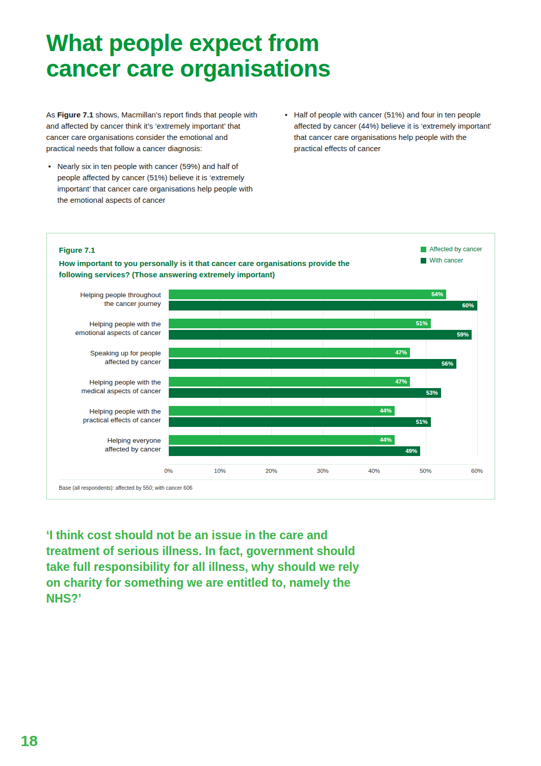What people expect from
cancer care organisations
As Figure 7.1 shows, Macmillan’s report finds that people with and affected by cancer think it’s ‘extremely important’ that cancer care organisations consider the emotional and practical needs that follow a cancer diagnosis:
Nearly six in ten people with cancer (59%) and half of people affected by cancer (51%) believe it is ‘extremely important’ that cancer care organisations help people with the emotional aspects of cancer
Half of people with cancer (51%) and four in ten people affected by cancer (44%) believe it is ‘extremely important’ that cancer care organisations help people with the practical effects of cancer
Figure 7.1 How important to you personally is it that cancer care organisations provide the following services? (Those answering extremely important)
Affected by cancer
With cancer
Helping people throughout
the cancer journey
54%
60%
Helping people with the
emotional aspects of cancer
51%
59%
Speaking up for people
affected by cancer
47%
56%
Helping people with the
medical aspects of cancer
47%
53%
Helping people with the
practical effects of cancer
44%
51%
Helping everyone
affected by cancer
44%
49%
0% 10% 20% 30% 40% 50% 60%
Base (all respondents): affected by 550; with cancer 606
‘I think cost should not be an issue in the care and treatment of serious illness. In fact, government should take full responsibility for all illness, why should we rely on charity for something we are entitled to, namely the NHS?’
18